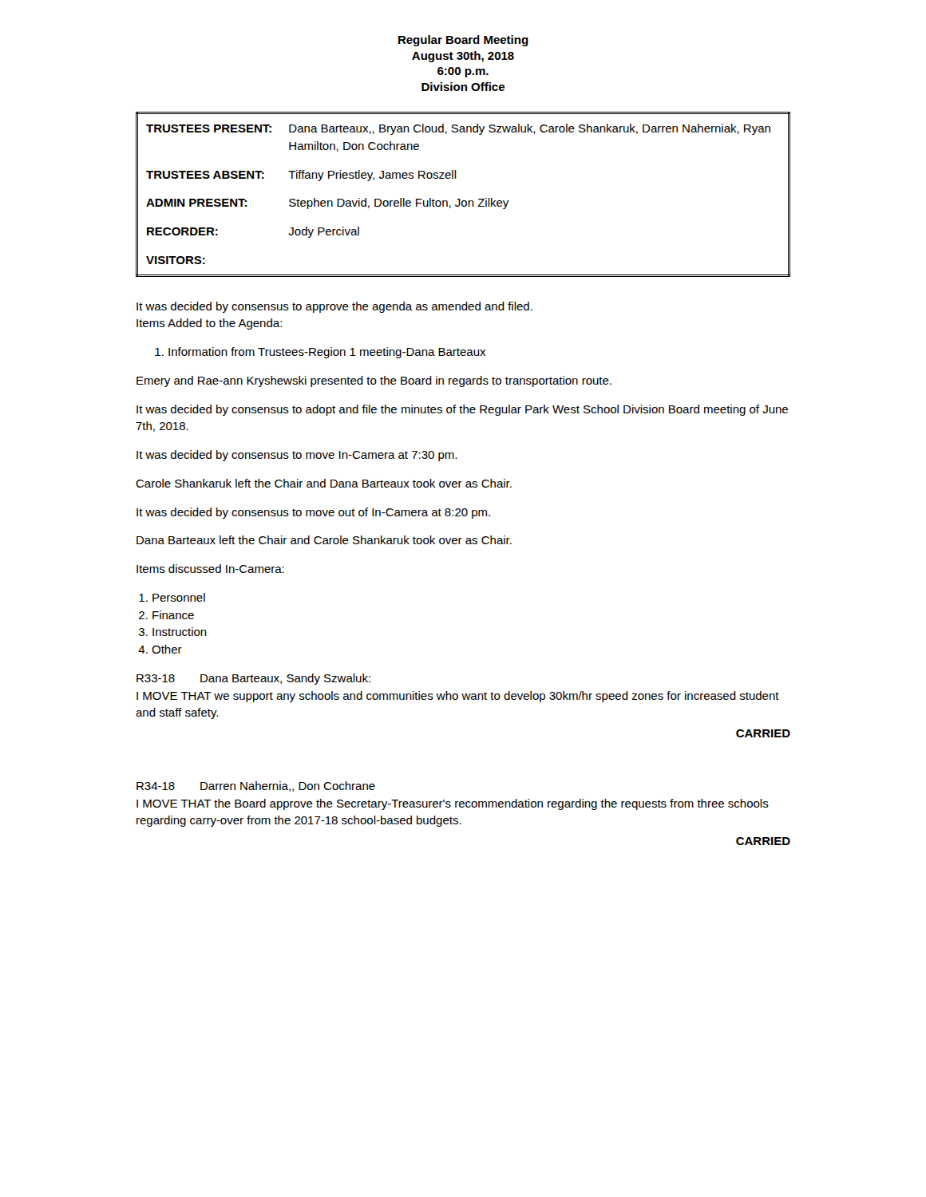Regular Board Meeting
August 30th, 2018
6:00 p.m.
Division Office
| TRUSTEES PRESENT: | Dana Barteaux,, Bryan Cloud, Sandy Szwaluk, Carole Shankaruk, Darren Naherniak, Ryan Hamilton, Don Cochrane |
| TRUSTEES ABSENT: | Tiffany Priestley, James Roszell |
| ADMIN PRESENT: | Stephen David, Dorelle Fulton, Jon Zilkey |
| RECORDER: | Jody Percival |
| VISITORS: | |
It was decided by consensus to approve the agenda as amended and filed.
Items Added to the Agenda:
Information from Trustees-Region 1 meeting-Dana Barteaux
Emery and Rae-ann Kryshewski presented to the Board in regards to transportation route.
It was decided by consensus to adopt and file the minutes of the Regular Park West School Division Board meeting of June 7th, 2018.
It was decided by consensus to move In-Camera at 7:30 pm.
Carole Shankaruk left the Chair and Dana Barteaux took over as Chair.
It was decided by consensus to move out of In-Camera at 8:20 pm.
Dana Barteaux left the Chair and Carole Shankaruk took over as Chair.
Items discussed In-Camera:
Personnel
Finance
Instruction
Other
R33-18 Dana Barteaux, Sandy Szwaluk:
I MOVE THAT we support any schools and communities who want to develop 30km/hr speed zones for increased student and staff safety.
CARRIED
R34-18 Darren Nahernia,, Don Cochrane
I MOVE THAT the Board approve the Secretary-Treasurer's recommendation regarding the requests from three schools regarding carry-over from the 2017-18 school-based budgets.
CARRIED